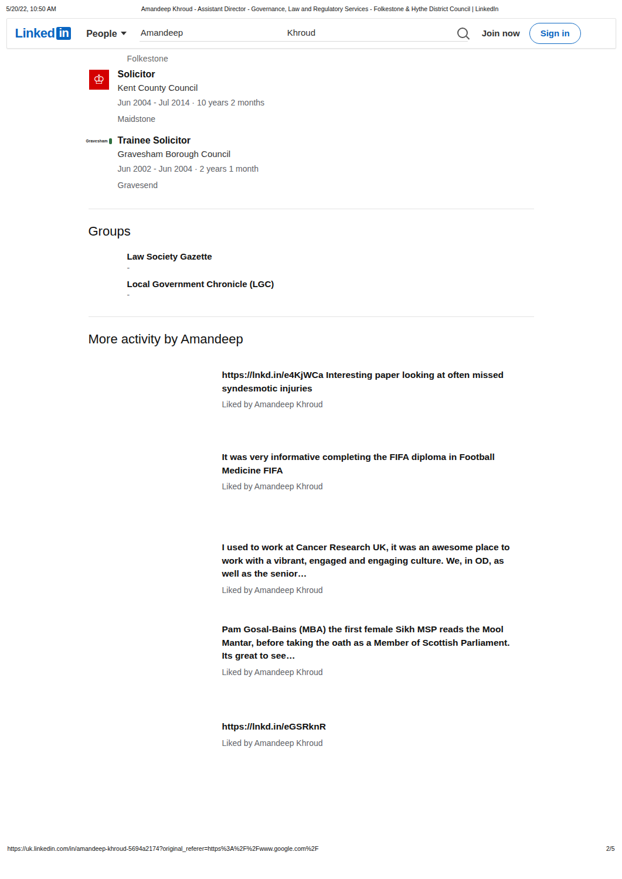5/20/22, 10:50 AM
Amandeep Khroud - Assistant Director - Governance, Law and Regulatory Services - Folkestone & Hythe District Council | LinkedIn
Linked in
People
Join now
Sign in
Folkestone
♔
Solicitor
Kent County Council
Jun 2004 - Jul 2014 · 10 years 2 months
Maidstone
Gravesham
Trainee Solicitor
Gravesham Borough Council
Jun 2002 - Jun 2004 · 2 years 1 month
Gravesend
Groups
Law Society Gazette
-
Local Government Chronicle (LGC)
-
More activity by Amandeep
https://lnkd.in/e4KjWCa Interesting paper looking at often missed syndesmotic injuries
Liked by Amandeep Khroud
It was very informative completing the FIFA diploma in Football Medicine FIFA
Liked by Amandeep Khroud
I used to work at Cancer Research UK, it was an awesome place to work with a vibrant, engaged and engaging culture. We, in OD, as well as the senior…
Liked by Amandeep Khroud
Pam Gosal-Bains (MBA) the first female Sikh MSP reads the Mool Mantar, before taking the oath as a Member of Scottish Parliament. Its great to see…
Liked by Amandeep Khroud
https://lnkd.in/eGSRknR
Liked by Amandeep Khroud
https://uk.linkedin.com/in/amandeep-khroud-5694a2174?original_referer=https%3A%2F%2Fwww.google.com%2F
2/5